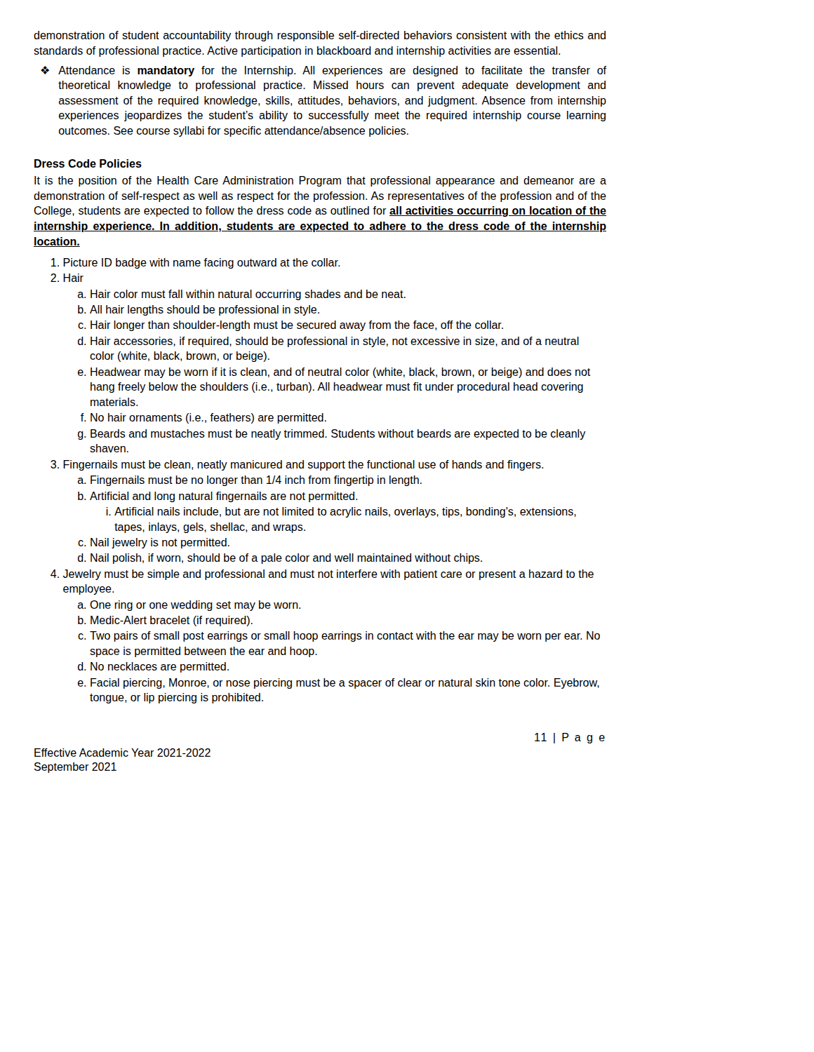demonstration of student accountability through responsible self-directed behaviors consistent with the ethics and standards of professional practice. Active participation in blackboard and internship activities are essential.
Attendance is mandatory for the Internship. All experiences are designed to facilitate the transfer of theoretical knowledge to professional practice. Missed hours can prevent adequate development and assessment of the required knowledge, skills, attitudes, behaviors, and judgment. Absence from internship experiences jeopardizes the student’s ability to successfully meet the required internship course learning outcomes. See course syllabi for specific attendance/absence policies.
Dress Code Policies
It is the position of the Health Care Administration Program that professional appearance and demeanor are a demonstration of self-respect as well as respect for the profession. As representatives of the profession and of the College, students are expected to follow the dress code as outlined for all activities occurring on location of the internship experience. In addition, students are expected to adhere to the dress code of the internship location.
Picture ID badge with name facing outward at the collar.
Hair
Hair color must fall within natural occurring shades and be neat.
All hair lengths should be professional in style.
Hair longer than shoulder-length must be secured away from the face, off the collar.
Hair accessories, if required, should be professional in style, not excessive in size, and of a neutral color (white, black, brown, or beige).
Headwear may be worn if it is clean, and of neutral color (white, black, brown, or beige) and does not hang freely below the shoulders (i.e., turban). All headwear must fit under procedural head covering materials.
No hair ornaments (i.e., feathers) are permitted.
Beards and mustaches must be neatly trimmed. Students without beards are expected to be cleanly shaven.
Fingernails must be clean, neatly manicured and support the functional use of hands and fingers.
Fingernails must be no longer than 1/4 inch from fingertip in length.
Artificial and long natural fingernails are not permitted.
Artificial nails include, but are not limited to acrylic nails, overlays, tips, bonding's, extensions, tapes, inlays, gels, shellac, and wraps.
Nail jewelry is not permitted.
Nail polish, if worn, should be of a pale color and well maintained without chips.
Jewelry must be simple and professional and must not interfere with patient care or present a hazard to the employee.
One ring or one wedding set may be worn.
Medic-Alert bracelet (if required).
Two pairs of small post earrings or small hoop earrings in contact with the ear may be worn per ear. No space is permitted between the ear and hoop.
No necklaces are permitted.
Facial piercing, Monroe, or nose piercing must be a spacer of clear or natural skin tone color. Eyebrow, tongue, or lip piercing is prohibited.
11 | P a g e
Effective Academic Year 2021-2022
September 2021